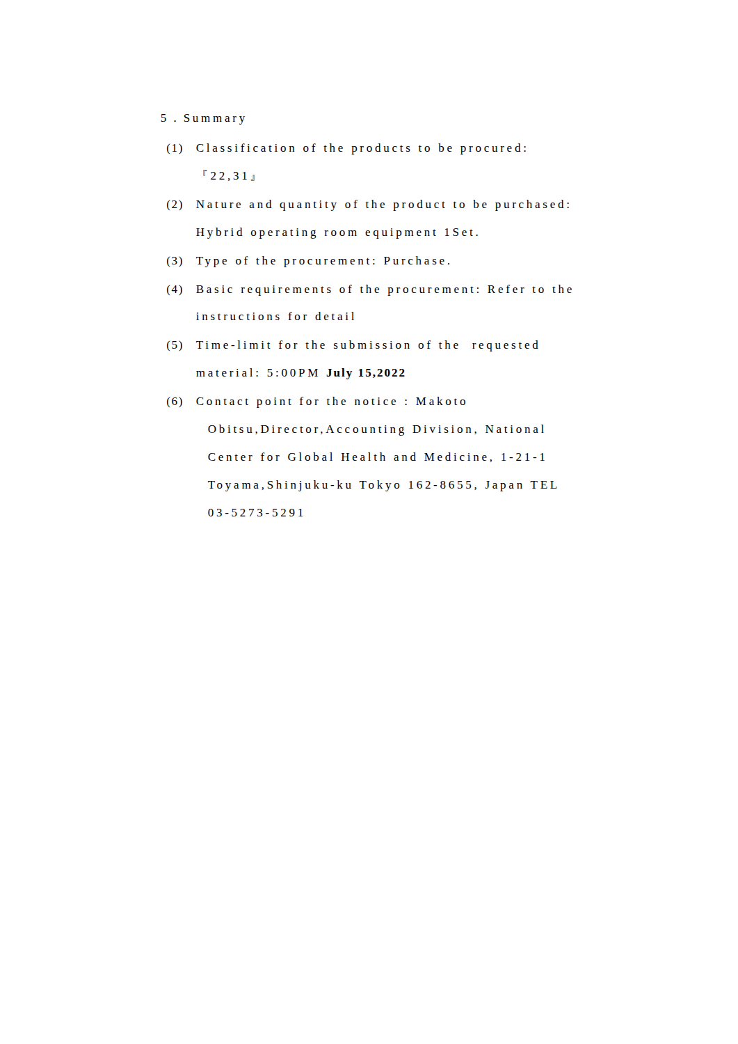5．Summary
(1) Classification of the products to be procured: 『22,31』
(2) Nature and quantity of the product to be purchased: Hybrid operating room equipment 1Set.
(3) Type of the procurement: Purchase.
(4) Basic requirements of the procurement: Refer to the instructions for detail
(5) Time-limit for the submission of the requested material: 5:00PM July 15,2022
(6) Contact point for the notice : Makoto Obitsu,Director,Accounting Division, National Center for Global Health and Medicine, 1-21-1 Toyama,Shinjuku-ku Tokyo 162-8655, Japan TEL 03-5273-5291